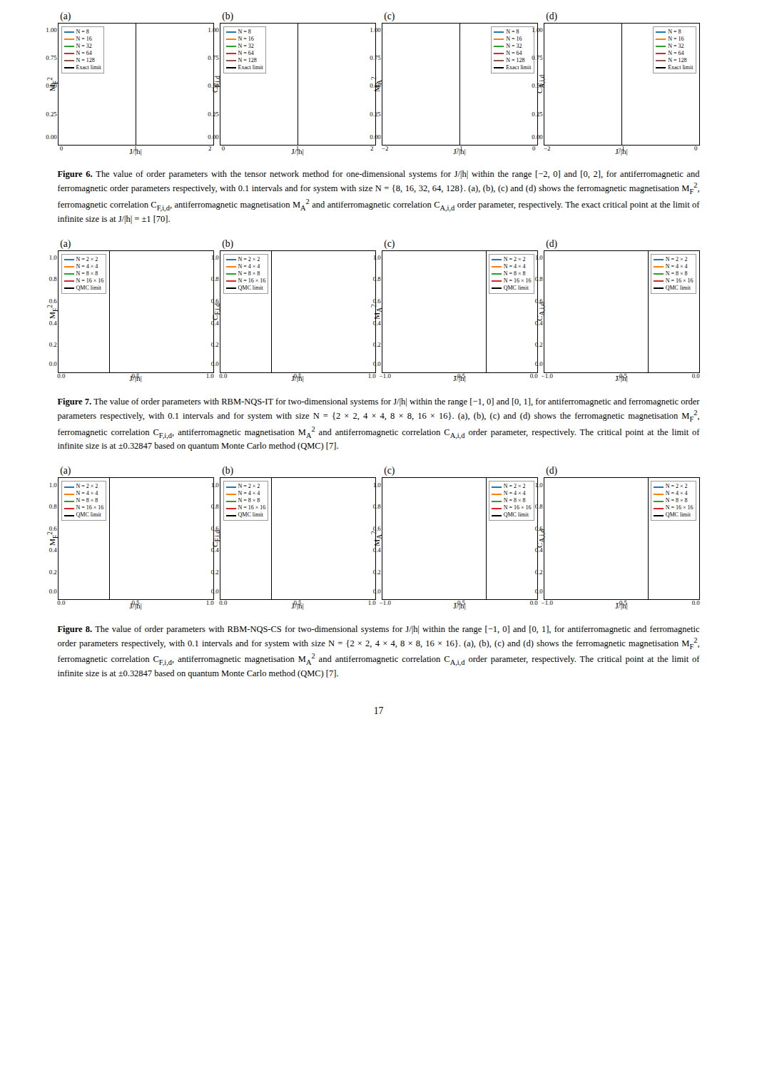(a) MF2
1.00 0.75 0.50 0.25 0.00
N = 8
N = 16
N = 32
N = 64
N = 128
Exact limit
0 1 2
J/|h|
(b) CF,i,d
1.00 0.75 0.50 0.25 0.00
N = 8
N = 16
N = 32
N = 64
N = 128
Exact limit
0 1 2
J/|h|
(c) MA2
1.00 0.75 0.50 0.25 0.00
N = 8
N = 16
N = 32
N = 64
N = 128
Exact limit
−2 −1 0
J/|h|
(d) CA,i,d
1.00 0.75 0.50 0.25 0.00
N = 8
N = 16
N = 32
N = 64
N = 128
Exact limit
−2 −1 0
J/|h|
Figure 6. The value of order parameters with the tensor network method for one-dimensional systems for J/|h| within the range [−2, 0] and [0, 2], for antiferromagnetic and ferromagnetic order parameters respectively, with 0.1 intervals and for system with size N = {8, 16, 32, 64, 128}. (a), (b), (c) and (d) shows the ferromagnetic magnetisation MF2, ferromagnetic correlation CF,i,d, antiferromagnetic magnetisation MA2 and antiferromagnetic correlation CA,i,d order parameter, respectively. The exact critical point at the limit of infinite size is at J/|h| = ±1 [70].
(a) MF2
1.0 0.8 0.6 0.4 0.2 0.0
N = 2 × 2
N = 4 × 4
N = 8 × 8
N = 16 × 16
QMC limit
0.0 0.5 1.0
J/|h|
(b) CF,i,d
1.0 0.8 0.6 0.4 0.2 0.0
N = 2 × 2
N = 4 × 4
N = 8 × 8
N = 16 × 16
QMC limit
0.0 0.5 1.0
J/|h|
(c) MA2
1.0 0.8 0.6 0.4 0.2 0.0
N = 2 × 2
N = 4 × 4
N = 8 × 8
N = 16 × 16
QMC limit
−1.0 −0.5 0.0
J/|h|
(d) CA,i,d
1.0 0.8 0.6 0.4 0.2 0.0
N = 2 × 2
N = 4 × 4
N = 8 × 8
N = 16 × 16
QMC limit
−1.0 −0.5 0.0
J/|h|
Figure 7. The value of order parameters with RBM-NQS-IT for two-dimensional systems for J/|h| within the range [−1, 0] and [0, 1], for antiferromagnetic and ferromagnetic order parameters respectively, with 0.1 intervals and for system with size N = {2 × 2, 4 × 4, 8 × 8, 16 × 16}. (a), (b), (c) and (d) shows the ferromagnetic magnetisation MF2, ferromagnetic correlation CF,i,d, antiferromagnetic magnetisation MA2 and antiferromagnetic correlation CA,i,d order parameter, respectively. The critical point at the limit of infinite size is at ±0.32847 based on quantum Monte Carlo method (QMC) [7].
(a) MF2
1.0 0.8 0.6 0.4 0.2 0.0
N = 2 × 2
N = 4 × 4
N = 8 × 8
N = 16 × 16
QMC limit
0.0 0.5 1.0
J/|h|
(b) CF,i,d
1.0 0.8 0.6 0.4 0.2 0.0
N = 2 × 2
N = 4 × 4
N = 8 × 8
N = 16 × 16
QMC limit
0.0 0.5 1.0
J/|h|
(c) MA2
1.0 0.8 0.6 0.4 0.2 0.0
N = 2 × 2
N = 4 × 4
N = 8 × 8
N = 16 × 16
QMC limit
−1.0 −0.5 0.0
J/|h|
(d) CA,i,d
1.0 0.8 0.6 0.4 0.2 0.0
N = 2 × 2
N = 4 × 4
N = 8 × 8
N = 16 × 16
QMC limit
−1.0 −0.5 0.0
J/|h|
Figure 8. The value of order parameters with RBM-NQS-CS for two-dimensional systems for J/|h| within the range [−1, 0] and [0, 1], for antiferromagnetic and ferromagnetic order parameters respectively, with 0.1 intervals and for system with size N = {2 × 2, 4 × 4, 8 × 8, 16 × 16}. (a), (b), (c) and (d) shows the ferromagnetic magnetisation MF2, ferromagnetic correlation CF,i,d, antiferromagnetic magnetisation MA2 and antiferromagnetic correlation CA,i,d order parameter, respectively. The critical point at the limit of infinite size is at ±0.32847 based on quantum Monte Carlo method (QMC) [7].
17